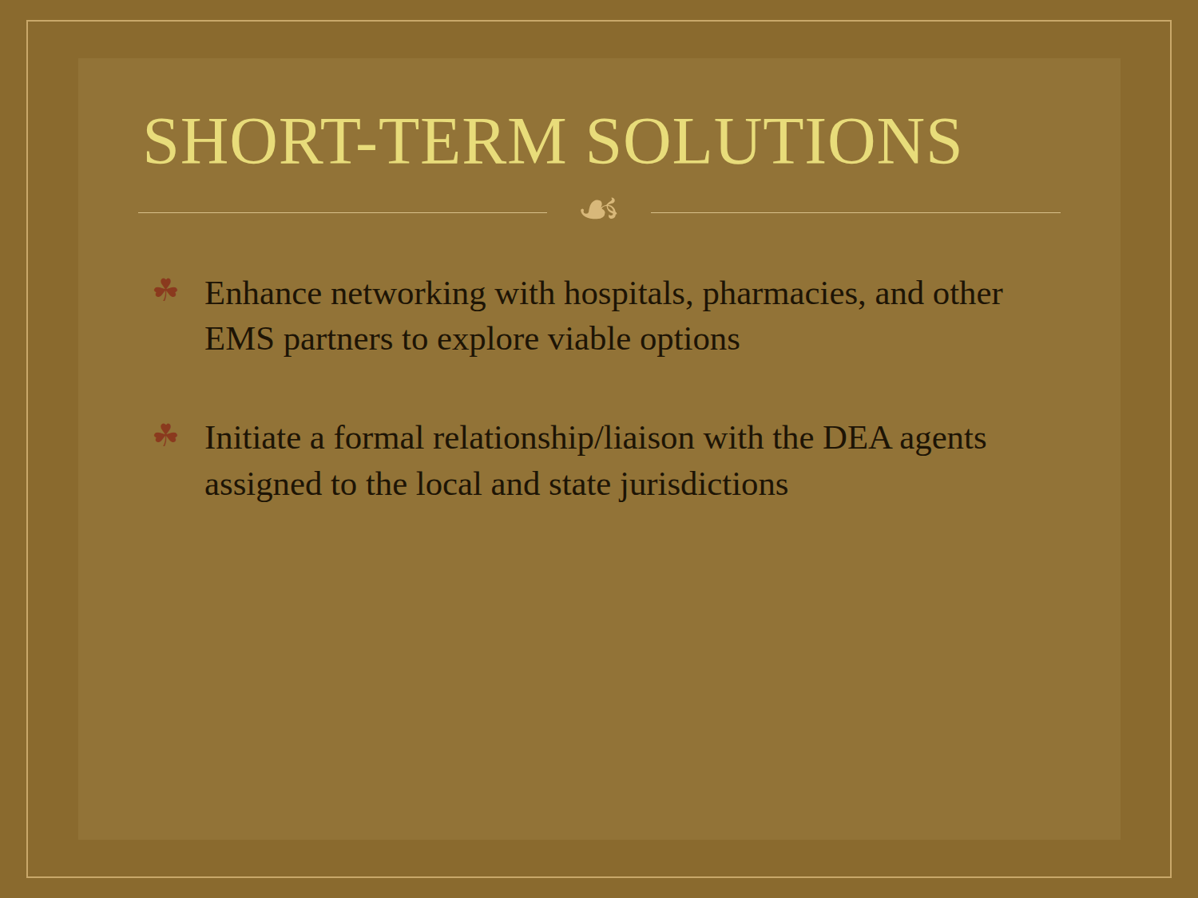SHORT-TERM SOLUTIONS
☙
Enhance networking with hospitals, pharmacies, and other EMS partners to explore viable options
Initiate a formal relationship/liaison with the DEA agents assigned to the local and state jurisdictions